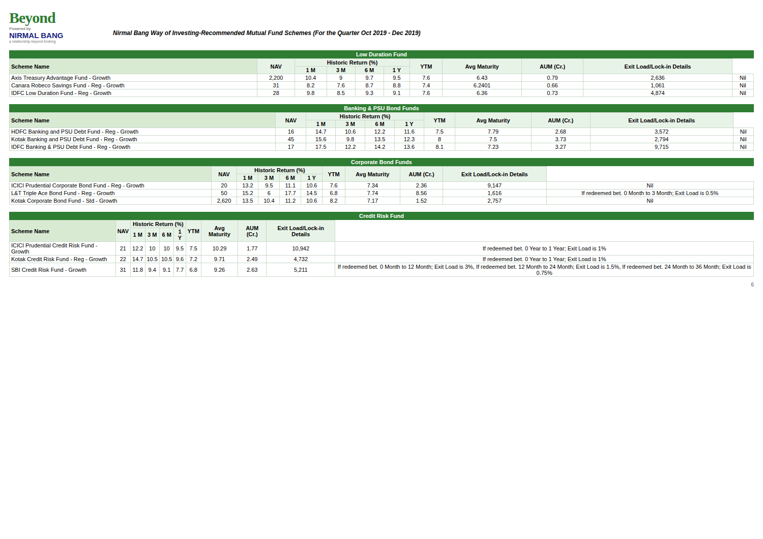Beyond
Powered by
NIRMAL BANG
a relationship beyond broking
Nirmal Bang Way of Investing-Recommended Mutual Fund Schemes (For the Quarter Oct 2019 - Dec 2019)
Low Duration Fund
| Scheme Name | NAV | Historic Return (%) | YTM | Avg Maturity | AUM (Cr.) | Exit Load/Lock-in Details |
| --- | --- | --- | --- | --- | --- | --- |
| 1 M | 3 M | 6 M | 1 Y |
| Axis Treasury Advantage Fund - Growth | 2,200 | 10.4 | 9 | 9.7 | 9.5 | 7.6 | 6.43 | 0.79 | 2,636 | Nil |
| Canara Robeco Savings Fund - Reg - Growth | 31 | 8.2 | 7.6 | 8.7 | 8.8 | 7.4 | 6.2401 | 0.66 | 1,061 | Nil |
| IDFC Low Duration Fund - Reg - Growth | 28 | 9.8 | 8.5 | 9.3 | 9.1 | 7.6 | 6.36 | 0.73 | 4,874 | Nil |
Banking & PSU Bond Funds
| Scheme Name | NAV | Historic Return (%) | YTM | Avg Maturity | AUM (Cr.) | Exit Load/Lock-in Details |
| --- | --- | --- | --- | --- | --- | --- |
| 1 M | 3 M | 6 M | 1 Y |
| HDFC Banking and PSU Debt Fund - Reg - Growth | 16 | 14.7 | 10.6 | 12.2 | 11.6 | 7.5 | 7.79 | 2.68 | 3,572 | Nil |
| Kotak Banking and PSU Debt Fund - Reg - Growth | 45 | 15.6 | 9.8 | 13.5 | 12.3 | 8 | 7.5 | 3.73 | 2,794 | Nil |
| IDFC Banking & PSU Debt Fund - Reg - Growth | 17 | 17.5 | 12.2 | 14.2 | 13.6 | 8.1 | 7.23 | 3.27 | 9,715 | Nil |
Corporate Bond Funds
| Scheme Name | NAV | Historic Return (%) | YTM | Avg Maturity | AUM (Cr.) | Exit Load/Lock-in Details |
| --- | --- | --- | --- | --- | --- | --- |
| 1 M | 3 M | 6 M | 1 Y |
| ICICI Prudential Corporate Bond Fund - Reg - Growth | 20 | 13.2 | 9.5 | 11.1 | 10.6 | 7.6 | 7.34 | 2.36 | 9,147 | Nil |
| L&T Triple Ace Bond Fund - Reg - Growth | 50 | 15.2 | 6 | 17.7 | 14.5 | 6.8 | 7.74 | 8.56 | 1,616 | If redeemed bet. 0 Month to 3 Month; Exit Load is 0.5% |
| Kotak Corporate Bond Fund - Std - Growth | 2,620 | 13.5 | 10.4 | 11.2 | 10.6 | 8.2 | 7.17 | 1.52 | 2,757 | Nil |
Credit Risk Fund
| Scheme Name | NAV | Historic Return (%) | YTM | Avg Maturity | AUM (Cr.) | Exit Load/Lock-in Details |
| --- | --- | --- | --- | --- | --- | --- |
| 1 M | 3 M | 6 M | 1 Y |
| ICICI Prudential Credit Risk Fund - Growth | 21 | 12.2 | 10 | 10 | 9.5 | 7.5 | 10.29 | 1.77 | 10,942 | If redeemed bet. 0 Year to 1 Year; Exit Load is 1% |
| Kotak Credit Risk Fund - Reg - Growth | 22 | 14.7 | 10.5 | 10.5 | 9.6 | 7.2 | 9.71 | 2.49 | 4,732 | If redeemed bet. 0 Year to 1 Year; Exit Load is 1% |
| SBI Credit Risk Fund - Growth | 31 | 11.8 | 9.4 | 9.1 | 7.7 | 6.8 | 9.26 | 2.63 | 5,211 | If redeemed bet. 0 Month to 12 Month; Exit Load is 3%, If redeemed bet. 12 Month to 24 Month; Exit Load is 1.5%, If redeemed bet. 24 Month to 36 Month; Exit Load is 0.75% |
6